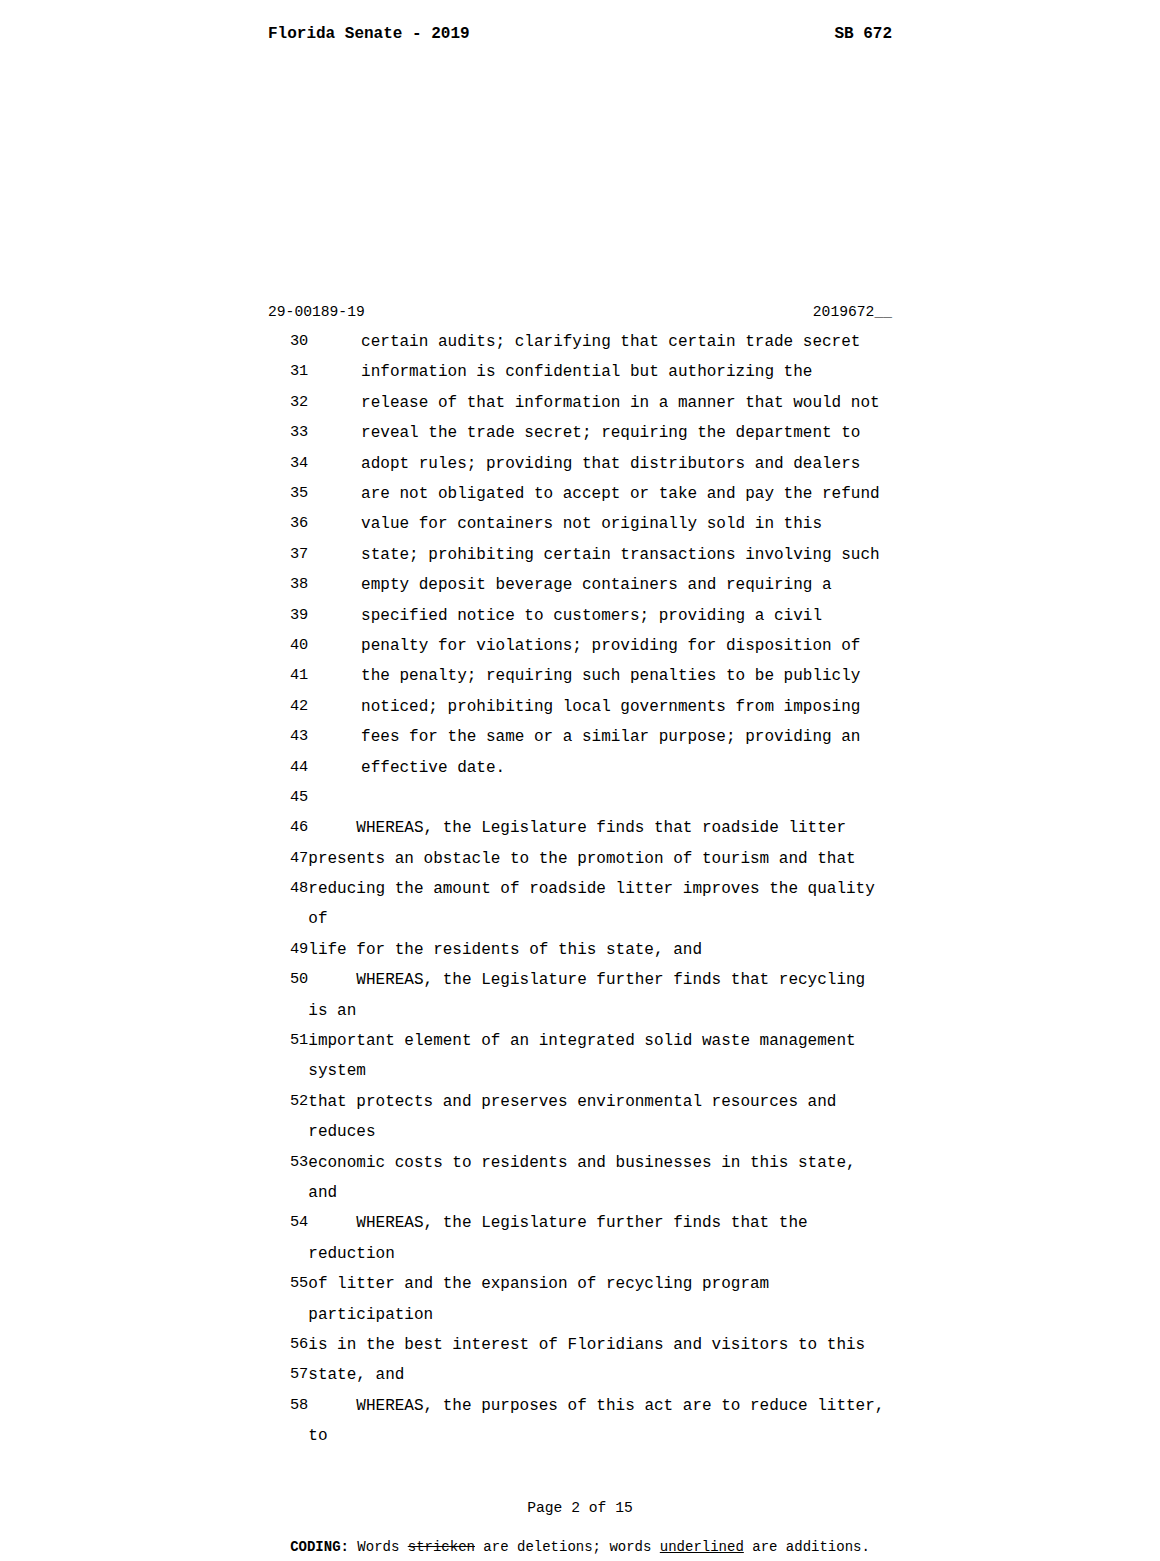Florida Senate - 2019 SB 672
29-00189-19 2019672__
| 30 | certain audits; clarifying that certain trade secret |
| 31 | information is confidential but authorizing the |
| 32 | release of that information in a manner that would not |
| 33 | reveal the trade secret; requiring the department to |
| 34 | adopt rules; providing that distributors and dealers |
| 35 | are not obligated to accept or take and pay the refund |
| 36 | value for containers not originally sold in this |
| 37 | state; prohibiting certain transactions involving such |
| 38 | empty deposit beverage containers and requiring a |
| 39 | specified notice to customers; providing a civil |
| 40 | penalty for violations; providing for disposition of |
| 41 | the penalty; requiring such penalties to be publicly |
| 42 | noticed; prohibiting local governments from imposing |
| 43 | fees for the same or a similar purpose; providing an |
| 44 | effective date. |
| 45 | |
| 46 | WHEREAS, the Legislature finds that roadside litter |
| 47 | presents an obstacle to the promotion of tourism and that |
| 48 | reducing the amount of roadside litter improves the quality of |
| 49 | life for the residents of this state, and |
| 50 | WHEREAS, the Legislature further finds that recycling is an |
| 51 | important element of an integrated solid waste management system |
| 52 | that protects and preserves environmental resources and reduces |
| 53 | economic costs to residents and businesses in this state, and |
| 54 | WHEREAS, the Legislature further finds that the reduction |
| 55 | of litter and the expansion of recycling program participation |
| 56 | is in the best interest of Floridians and visitors to this |
| 57 | state, and |
| 58 | WHEREAS, the purposes of this act are to reduce litter, to |
Page 2 of 15
CODING: Words stricken are deletions; words underlined are additions.